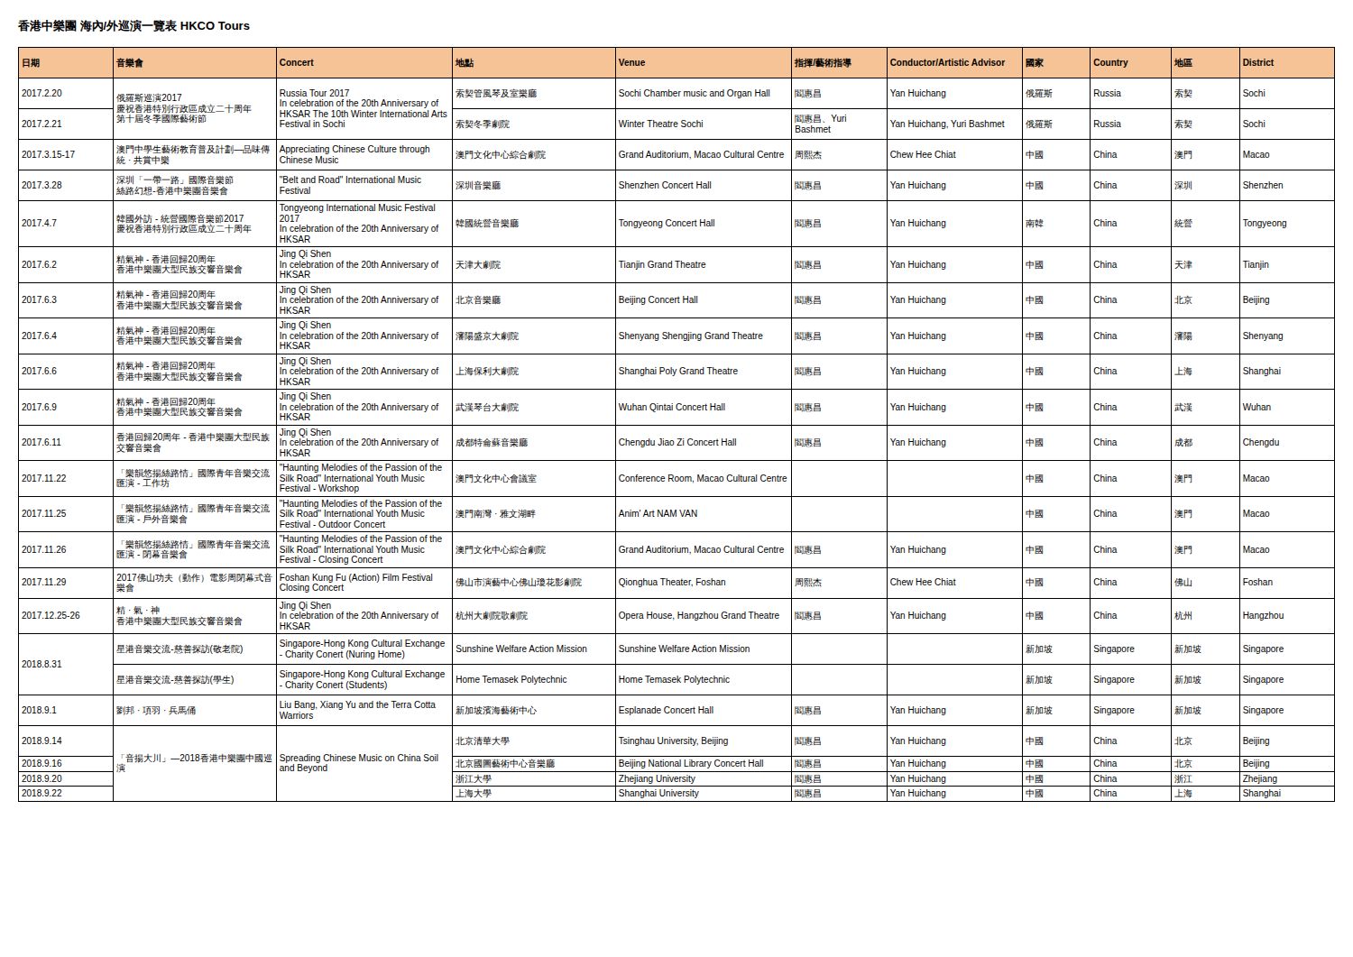香港中樂團 海內/外巡演一覽表 HKCO Tours
| 日期 | 音樂會 | Concert | 地點 | Venue | 指揮/藝術指導 | Conductor/Artistic Advisor | 國家 | Country | 地區 | District |
| --- | --- | --- | --- | --- | --- | --- | --- | --- | --- | --- |
| 2017.2.20 | 俄羅斯巡演2017 慶祝香港特別行政區成立二十周年 第十屆冬季國際藝術節 | Russia Tour 2017 In celebration of the 20th Anniversary of HKSAR The 10th Winter International Arts Festival in Sochi | 索契管風琴及室樂廳 | Sochi Chamber music and Organ Hall | 閻惠昌 | Yan Huichang | 俄羅斯 | Russia | 索契 | Sochi |
| 2017.2.21 | 索契冬季劇院 | Winter Theatre Sochi | 閻惠昌、Yuri Bashmet | Yan Huichang, Yuri Bashmet | 俄羅斯 | Russia | 索契 | Sochi |
| 2017.3.15-17 | 澳門中學生藝術教育普及計劃—品味傳統 · 共賞中樂 | Appreciating Chinese Culture through Chinese Music | 澳門文化中心綜合劇院 | Grand Auditorium, Macao Cultural Centre | 周熙杰 | Chew Hee Chiat | 中國 | China | 澳門 | Macao |
| 2017.3.28 | 深圳「一帶一路」國際音樂節 絲路幻想-香港中樂團音樂會 | "Belt and Road" International Music Festival | 深圳音樂廳 | Shenzhen Concert Hall | 閻惠昌 | Yan Huichang | 中國 | China | 深圳 | Shenzhen |
| 2017.4.7 | 韓國外訪 - 統營國際音樂節2017 慶祝香港特別行政區成立二十周年 | Tongyeong International Music Festival 2017 In celebration of the 20th Anniversary of HKSAR | 韓國統營音樂廳 | Tongyeong Concert Hall | 閻惠昌 | Yan Huichang | 南韓 | China | 統營 | Tongyeong |
| 2017.6.2 | 精氣神 - 香港回歸20周年 香港中樂團大型民族交響音樂會 | Jing Qi Shen In celebration of the 20th Anniversary of HKSAR | 天津大劇院 | Tianjin Grand Theatre | 閻惠昌 | Yan Huichang | 中國 | China | 天津 | Tianjin |
| 2017.6.3 | 精氣神 - 香港回歸20周年 香港中樂團大型民族交響音樂會 | Jing Qi Shen In celebration of the 20th Anniversary of HKSAR | 北京音樂廳 | Beijing Concert Hall | 閻惠昌 | Yan Huichang | 中國 | China | 北京 | Beijing |
| 2017.6.4 | 精氣神 - 香港回歸20周年 香港中樂團大型民族交響音樂會 | Jing Qi Shen In celebration of the 20th Anniversary of HKSAR | 瀋陽盛京大劇院 | Shenyang Shengjing Grand Theatre | 閻惠昌 | Yan Huichang | 中國 | China | 瀋陽 | Shenyang |
| 2017.6.6 | 精氣神 - 香港回歸20周年 香港中樂團大型民族交響音樂會 | Jing Qi Shen In celebration of the 20th Anniversary of HKSAR | 上海保利大劇院 | Shanghai Poly Grand Theatre | 閻惠昌 | Yan Huichang | 中國 | China | 上海 | Shanghai |
| 2017.6.9 | 精氣神 - 香港回歸20周年 香港中樂團大型民族交響音樂會 | Jing Qi Shen In celebration of the 20th Anniversary of HKSAR | 武漢琴台大劇院 | Wuhan Qintai Concert Hall | 閻惠昌 | Yan Huichang | 中國 | China | 武漢 | Wuhan |
| 2017.6.11 | 香港回歸20周年 - 香港中樂團大型民族交響音樂會 | Jing Qi Shen In celebration of the 20th Anniversary of HKSAR | 成都特侖蘇音樂廳 | Chengdu Jiao Zi Concert Hall | 閻惠昌 | Yan Huichang | 中國 | China | 成都 | Chengdu |
| 2017.11.22 | 「樂韻悠揚絲路情」國際青年音樂交流匯演 - 工作坊 | "Haunting Melodies of the Passion of the Silk Road" International Youth Music Festival - Workshop | 澳門文化中心會議室 | Conference Room, Macao Cultural Centre | | | 中國 | China | 澳門 | Macao |
| 2017.11.25 | 「樂韻悠揚絲路情」國際青年音樂交流匯演 - 戶外音樂會 | "Haunting Melodies of the Passion of the Silk Road" International Youth Music Festival - Outdoor Concert | 澳門南灣 · 雅文湖畔 | Anim' Art NAM VAN | | | 中國 | China | 澳門 | Macao |
| 2017.11.26 | 「樂韻悠揚絲路情」國際青年音樂交流匯演 - 閉幕音樂會 | "Haunting Melodies of the Passion of the Silk Road" International Youth Music Festival - Closing Concert | 澳門文化中心綜合劇院 | Grand Auditorium, Macao Cultural Centre | 閻惠昌 | Yan Huichang | 中國 | China | 澳門 | Macao |
| 2017.11.29 | 2017佛山功夫（動作）電影周閉幕式音樂會 | Foshan Kung Fu (Action) Film Festival Closing Concert | 佛山市演藝中心佛山瓊花影劇院 | Qionghua Theater, Foshan | 周熙杰 | Chew Hee Chiat | 中國 | China | 佛山 | Foshan |
| 2017.12.25-26 | 精 · 氣 · 神 香港中樂團大型民族交響音樂會 | Jing Qi Shen In celebration of the 20th Anniversary of HKSAR | 杭州大劇院歌劇院 | Opera House, Hangzhou Grand Theatre | 閻惠昌 | Yan Huichang | 中國 | China | 杭州 | Hangzhou |
| 2018.8.31 | 星港音樂交流-慈善探訪(敬老院) | Singapore-Hong Kong Cultural Exchange - Charity Conert (Nuring Home) | Sunshine Welfare Action Mission | Sunshine Welfare Action Mission | | | 新加坡 | Singapore | 新加坡 | Singapore |
| 星港音樂交流-慈善探訪(學生) | Singapore-Hong Kong Cultural Exchange - Charity Conert (Students) | Home Temasek Polytechnic | Home Temasek Polytechnic | | | 新加坡 | Singapore | 新加坡 | Singapore |
| 2018.9.1 | 劉邦 · 項羽 · 兵馬俑 | Liu Bang, Xiang Yu and the Terra Cotta Warriors | 新加坡濱海藝術中心 | Esplanade Concert Hall | 閻惠昌 | Yan Huichang | 新加坡 | Singapore | 新加坡 | Singapore |
| 2018.9.14 | 「音揚大川」—2018香港中樂團中國巡演 | Spreading Chinese Music on China Soil and Beyond | 北京清華大學 | Tsinghau University, Beijing | 閻惠昌 | Yan Huichang | 中國 | China | 北京 | Beijing |
| 2018.9.16 | 北京國圖藝術中心音樂廳 | Beijing National Library Concert Hall | 閻惠昌 | Yan Huichang | 中國 | China | 北京 | Beijing |
| 2018.9.20 | 浙江大學 | Zhejiang University | 閻惠昌 | Yan Huichang | 中國 | China | 浙江 | Zhejiang |
| 2018.9.22 | 上海大學 | Shanghai University | 閻惠昌 | Yan Huichang | 中國 | China | 上海 | Shanghai |